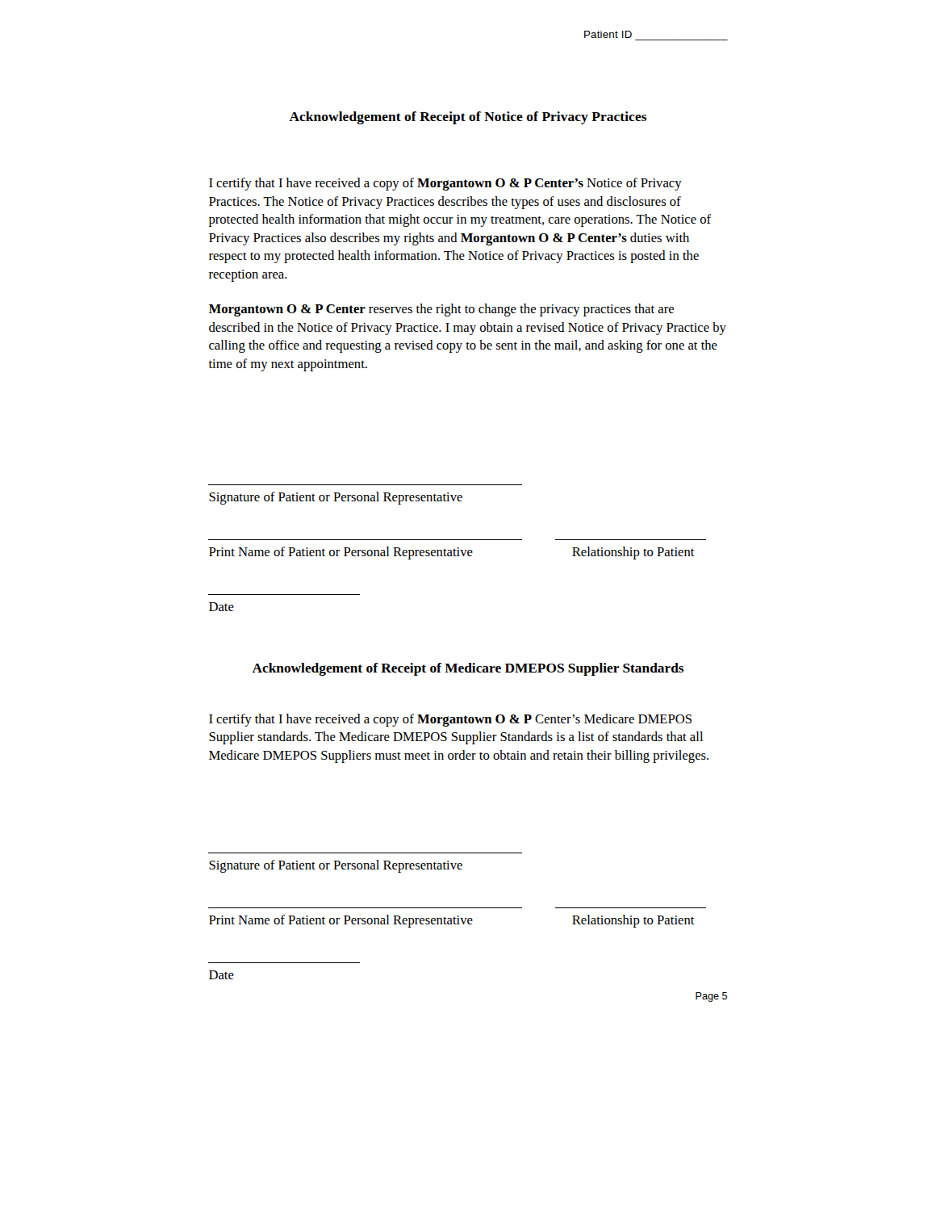Patient ID _______________
Acknowledgement of Receipt of Notice of Privacy Practices
I certify that I have received a copy of Morgantown O & P Center’s Notice of Privacy Practices. The Notice of Privacy Practices describes the types of uses and disclosures of protected health information that might occur in my treatment, care operations. The Notice of Privacy Practices also describes my rights and Morgantown O & P Center’s duties with respect to my protected health information. The Notice of Privacy Practices is posted in the reception area.
Morgantown O & P Center reserves the right to change the privacy practices that are described in the Notice of Privacy Practice. I may obtain a revised Notice of Privacy Practice by calling the office and requesting a revised copy to be sent in the mail, and asking for one at the time of my next appointment.
Signature of Patient or Personal Representative
Print Name of Patient or Personal Representative
Relationship to Patient
Date
Acknowledgement of Receipt of Medicare DMEPOS Supplier Standards
I certify that I have received a copy of Morgantown O & P Center’s Medicare DMEPOS Supplier standards. The Medicare DMEPOS Supplier Standards is a list of standards that all Medicare DMEPOS Suppliers must meet in order to obtain and retain their billing privileges.
Signature of Patient or Personal Representative
Print Name of Patient or Personal Representative
Relationship to Patient
Date
Page 5